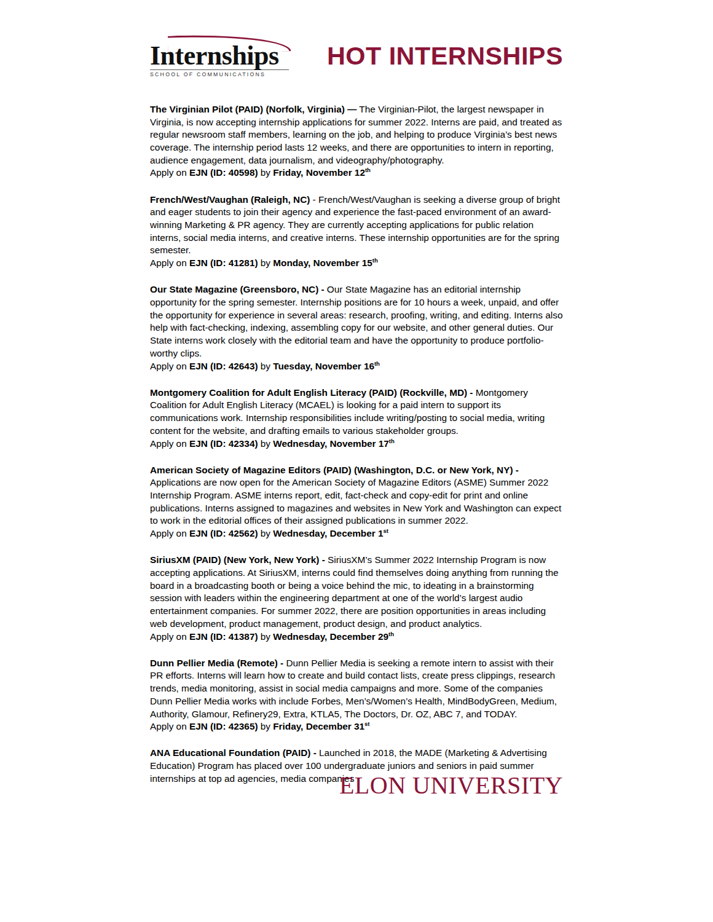Internships
SCHOOL OF COMMUNICATIONS
HOT INTERNSHIPS
The Virginian Pilot (PAID) (Norfolk, Virginia) — The Virginian-Pilot, the largest newspaper in Virginia, is now accepting internship applications for summer 2022. Interns are paid, and treated as regular newsroom staff members, learning on the job, and helping to produce Virginia’s best news coverage. The internship period lasts 12 weeks, and there are opportunities to intern in reporting, audience engagement, data journalism, and videography/photography.
Apply on EJN (ID: 40598) by Friday, November 12th
French/West/Vaughan (Raleigh, NC) - French/West/Vaughan is seeking a diverse group of bright and eager students to join their agency and experience the fast-paced environment of an award-winning Marketing & PR agency. They are currently accepting applications for public relation interns, social media interns, and creative interns. These internship opportunities are for the spring semester.
Apply on EJN (ID: 41281) by Monday, November 15th
Our State Magazine (Greensboro, NC) - Our State Magazine has an editorial internship opportunity for the spring semester. Internship positions are for 10 hours a week, unpaid, and offer the opportunity for experience in several areas: research, proofing, writing, and editing. Interns also help with fact-checking, indexing, assembling copy for our website, and other general duties. Our State interns work closely with the editorial team and have the opportunity to produce portfolio-worthy clips.
Apply on EJN (ID: 42643) by Tuesday, November 16th
Montgomery Coalition for Adult English Literacy (PAID) (Rockville, MD) - Montgomery Coalition for Adult English Literacy (MCAEL) is looking for a paid intern to support its communications work. Internship responsibilities include writing/posting to social media, writing content for the website, and drafting emails to various stakeholder groups.
Apply on EJN (ID: 42334) by Wednesday, November 17th
American Society of Magazine Editors (PAID) (Washington, D.C. or New York, NY) - Applications are now open for the American Society of Magazine Editors (ASME) Summer 2022 Internship Program. ASME interns report, edit, fact-check and copy-edit for print and online publications. Interns assigned to magazines and websites in New York and Washington can expect to work in the editorial offices of their assigned publications in summer 2022.
Apply on EJN (ID: 42562) by Wednesday, December 1st
SiriusXM (PAID) (New York, New York) - SiriusXM’s Summer 2022 Internship Program is now accepting applications. At SiriusXM, interns could find themselves doing anything from running the board in a broadcasting booth or being a voice behind the mic, to ideating in a brainstorming session with leaders within the engineering department at one of the world’s largest audio entertainment companies. For summer 2022, there are position opportunities in areas including web development, product management, product design, and product analytics.
Apply on EJN (ID: 41387) by Wednesday, December 29th
Dunn Pellier Media (Remote) - Dunn Pellier Media is seeking a remote intern to assist with their PR efforts. Interns will learn how to create and build contact lists, create press clippings, research trends, media monitoring, assist in social media campaigns and more. Some of the companies Dunn Pellier Media works with include Forbes, Men’s/Women’s Health, MindBodyGreen, Medium, Authority, Glamour, Refinery29, Extra, KTLA5, The Doctors, Dr. OZ, ABC 7, and TODAY.
Apply on EJN (ID: 42365) by Friday, December 31st
ANA Educational Foundation (PAID) - Launched in 2018, the MADE (Marketing & Advertising Education) Program has placed over 100 undergraduate juniors and seniors in paid summer internships at top ad agencies, media companies
ELON UNIVERSITY